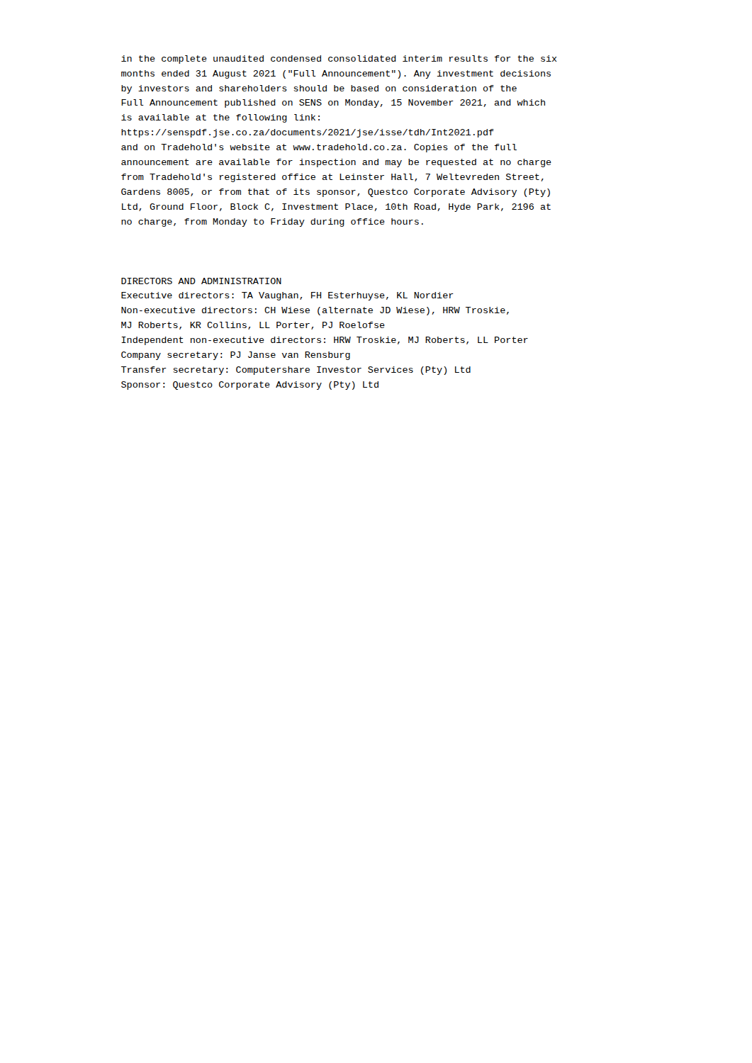in the complete unaudited condensed consolidated interim results for the six months ended 31 August 2021 ("Full Announcement"). Any investment decisions by investors and shareholders should be based on consideration of the Full Announcement published on SENS on Monday, 15 November 2021, and which is available at the following link: https://senspdf.jse.co.za/documents/2021/jse/isse/tdh/Int2021.pdf and on Tradehold's website at www.tradehold.co.za. Copies of the full announcement are available for inspection and may be requested at no charge from Tradehold's registered office at Leinster Hall, 7 Weltevreden Street, Gardens 8005, or from that of its sponsor, Questco Corporate Advisory (Pty) Ltd, Ground Floor, Block C, Investment Place, 10th Road, Hyde Park, 2196 at no charge, from Monday to Friday during office hours.
DIRECTORS AND ADMINISTRATION Executive directors: TA Vaughan, FH Esterhuyse, KL Nordier Non-executive directors: CH Wiese (alternate JD Wiese), HRW Troskie, MJ Roberts, KR Collins, LL Porter, PJ Roelofse Independent non-executive directors: HRW Troskie, MJ Roberts, LL Porter Company secretary: PJ Janse van Rensburg Transfer secretary: Computershare Investor Services (Pty) Ltd Sponsor: Questco Corporate Advisory (Pty) Ltd